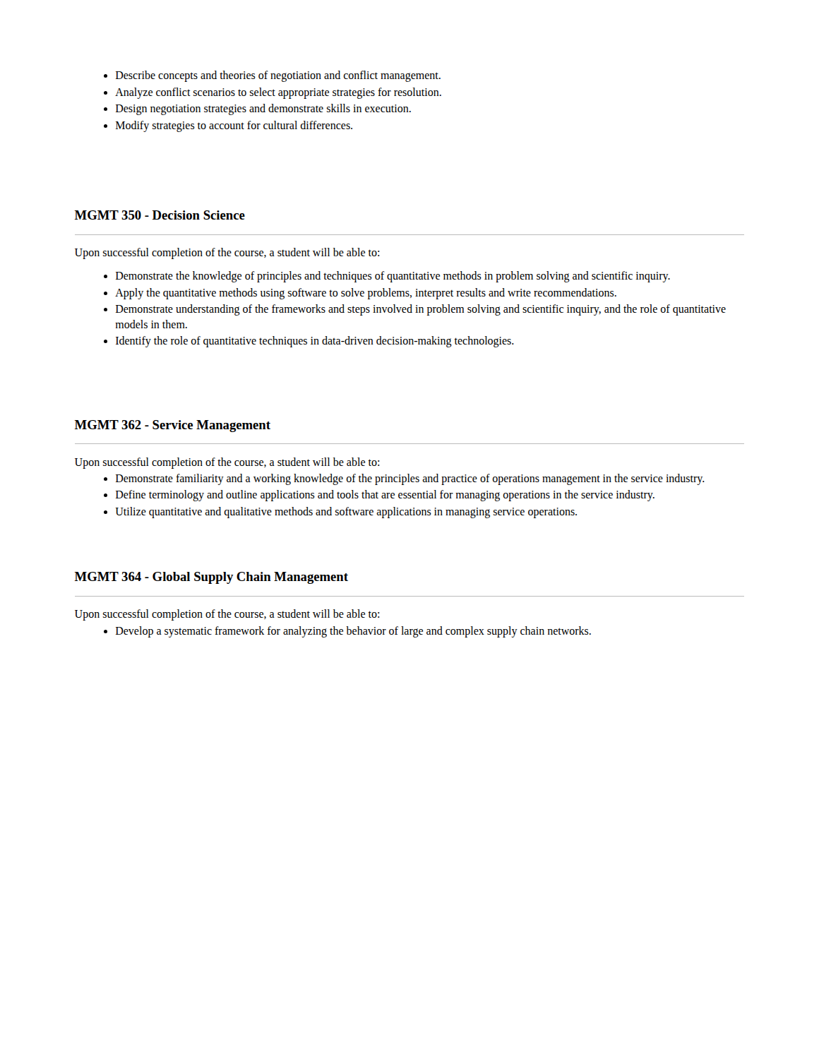Describe concepts and theories of negotiation and conflict management.
Analyze conflict scenarios to select appropriate strategies for resolution.
Design negotiation strategies and demonstrate skills in execution.
Modify strategies to account for cultural differences.
MGMT 350 - Decision Science
Upon successful completion of the course, a student will be able to:
Demonstrate the knowledge of principles and techniques of quantitative methods in problem solving and scientific inquiry.
Apply the quantitative methods using software to solve problems, interpret results and write recommendations.
Demonstrate understanding of the frameworks and steps involved in problem solving and scientific inquiry, and the role of quantitative models in them.
Identify the role of quantitative techniques in data-driven decision-making technologies.
MGMT 362 - Service Management
Upon successful completion of the course, a student will be able to:
Demonstrate familiarity and a working knowledge of the principles and practice of operations management in the service industry.
Define terminology and outline applications and tools that are essential for managing operations in the service industry.
Utilize quantitative and qualitative methods and software applications in managing service operations.
MGMT 364 - Global Supply Chain Management
Upon successful completion of the course, a student will be able to:
Develop a systematic framework for analyzing the behavior of large and complex supply chain networks.